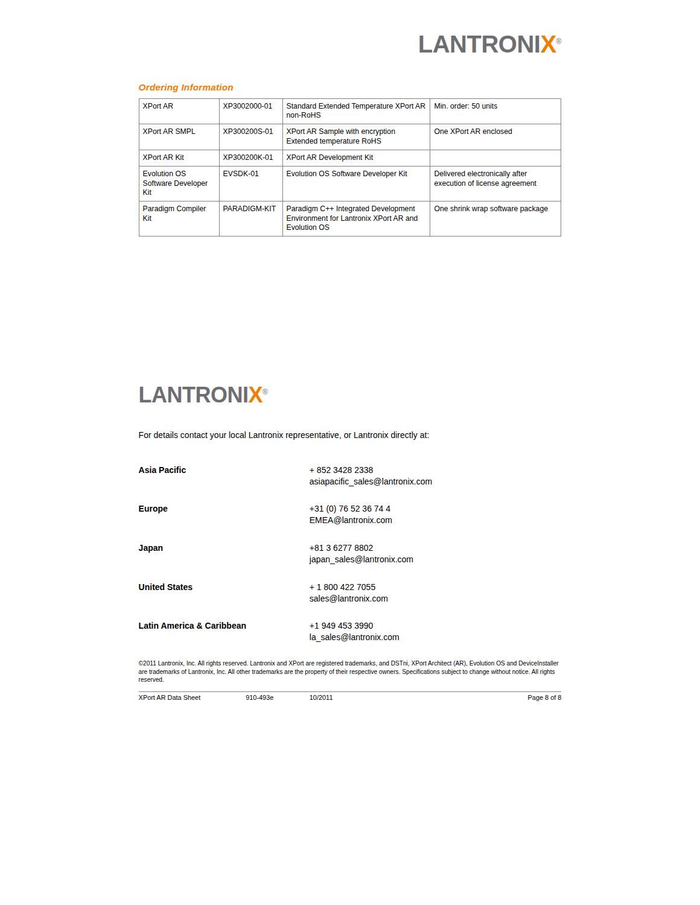LANTRONIX®
Ordering Information
| XPort AR | XP3002000-01 | Standard Extended Temperature XPort AR non-RoHS | Min. order: 50 units |
| XPort AR SMPL | XP300200S-01 | XPort AR Sample with encryption Extended temperature RoHS | One XPort AR enclosed |
| XPort AR Kit | XP300200K-01 | XPort AR Development Kit | |
| Evolution OS Software Developer Kit | EVSDK-01 | Evolution OS Software Developer Kit | Delivered electronically after execution of license agreement |
| Paradigm Compiler Kit | PARADIGM-KIT | Paradigm C++ Integrated Development Environment for Lantronix XPort AR and Evolution OS | One shrink wrap software package |
LANTRONIX®
For details contact your local Lantronix representative, or Lantronix directly at:
| Asia Pacific | + 852 3428 2338 asiapacific_sales@lantronix.com |
| Europe | +31 (0) 76 52 36 74 4 EMEA@lantronix.com |
| Japan | +81 3 6277 8802 japan_sales@lantronix.com |
| United States | + 1 800 422 7055 sales@lantronix.com |
| Latin America & Caribbean | +1 949 453 3990 la_sales@lantronix.com |
©2011 Lantronix, Inc. All rights reserved. Lantronix and XPort are registered trademarks, and DSTni, XPort Architect (AR), Evolution OS and DeviceInstaller are trademarks of Lantronix, Inc. All other trademarks are the property of their respective owners. Specifications subject to change without notice. All rights reserved.
XPort AR Data Sheet 910-493e 10/2011
Page 8 of 8